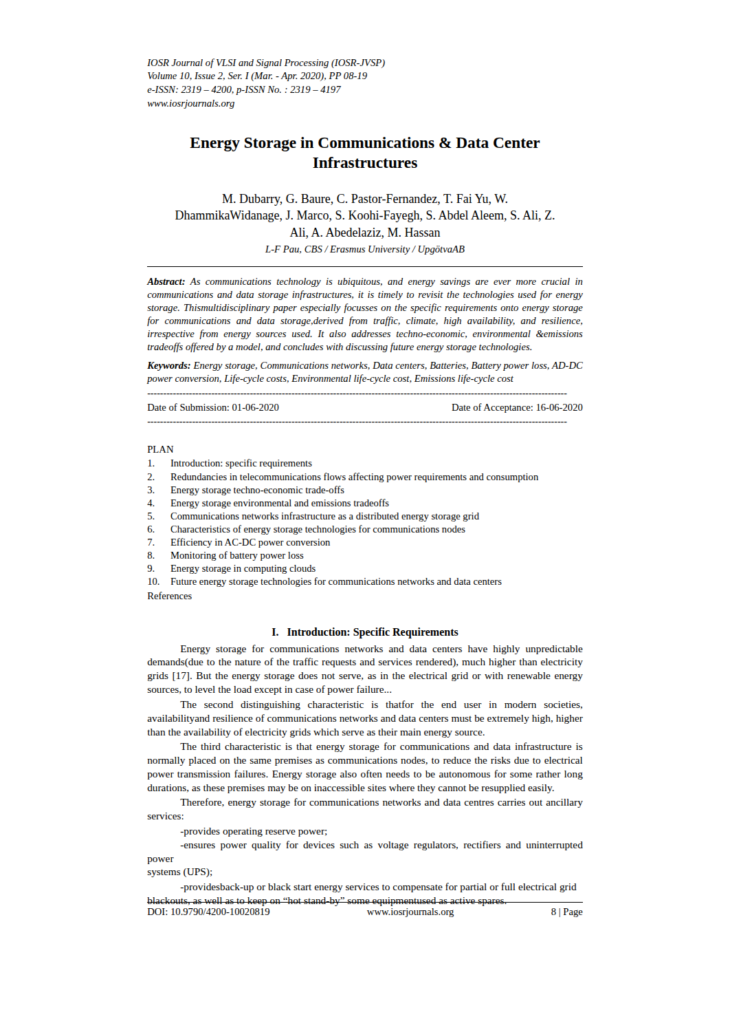IOSR Journal of VLSI and Signal Processing (IOSR-JVSP)
Volume 10, Issue 2, Ser. I (Mar. - Apr. 2020), PP 08-19
e-ISSN: 2319 – 4200, p-ISSN No. : 2319 – 4197
www.iosrjournals.org
Energy Storage in Communications & Data Center
Infrastructures
M. Dubarry, G. Baure, C. Pastor-Fernandez, T. Fai Yu, W.
DhammikaWidanage, J. Marco, S. Koohi-Fayegh, S. Abdel Aleem, S. Ali, Z.
Ali, A. Abedelaziz, M. Hassan
L-F Pau, CBS / Erasmus University / UpgötvaAB
Abstract: As communications technology is ubiquitous, and energy savings are ever more crucial in communications and data storage infrastructures, it is timely to revisit the technologies used for energy storage. Thismultidisciplinary paper especially focusses on the specific requirements onto energy storage for communications and data storage,derived from traffic, climate, high availability, and resilience, irrespective from energy sources used. It also addresses techno-economic, environmental &emissions tradeoffs offered by a model, and concludes with discussing future energy storage technologies.
Keywords: Energy storage, Communications networks, Data centers, Batteries, Battery power loss, AD-DC power conversion, Life-cycle costs, Environmental life-cycle cost, Emissions life-cycle cost
-----------------------------------------------------------------------------------------------------------------------------------
Date of Submission: 01-06-2020 Date of Acceptance: 16-06-2020
-----------------------------------------------------------------------------------------------------------------------------------
PLAN
| 1. | Introduction: specific requirements |
| 2. | Redundancies in telecommunications flows affecting power requirements and consumption |
| 3. | Energy storage techno-economic trade-offs |
| 4. | Energy storage environmental and emissions tradeoffs |
| 5. | Communications networks infrastructure as a distributed energy storage grid |
| 6. | Characteristics of energy storage technologies for communications nodes |
| 7. | Efficiency in AC-DC power conversion |
| 8. | Monitoring of battery power loss |
| 9. | Energy storage in computing clouds |
| 10. | Future energy storage technologies for communications networks and data centers |
References
I. Introduction: Specific Requirements
Energy storage for communications networks and data centers have highly unpredictable demands(due to the nature of the traffic requests and services rendered), much higher than electricity grids [17]. But the energy storage does not serve, as in the electrical grid or with renewable energy sources, to level the load except in case of power failure...
The second distinguishing characteristic is thatfor the end user in modern societies, availabilityand resilience of communications networks and data centers must be extremely high, higher than the availability of electricity grids which serve as their main energy source.
The third characteristic is that energy storage for communications and data infrastructure is normally placed on the same premises as communications nodes, to reduce the risks due to electrical power transmission failures. Energy storage also often needs to be autonomous for some rather long durations, as these premises may be on inaccessible sites where they cannot be resupplied easily.
Therefore, energy storage for communications networks and data centres carries out ancillary services:
-provides operating reserve power;
-ensures power quality for devices such as voltage regulators, rectifiers and uninterrupted power
systems (UPS);
-providesback-up or black start energy services to compensate for partial or full electrical grid
blackouts, as well as to keep on “hot stand-by” some equipmentused as active spares.
DOI: 10.9790/4200-10020819 www.iosrjournals.org 8 | Page